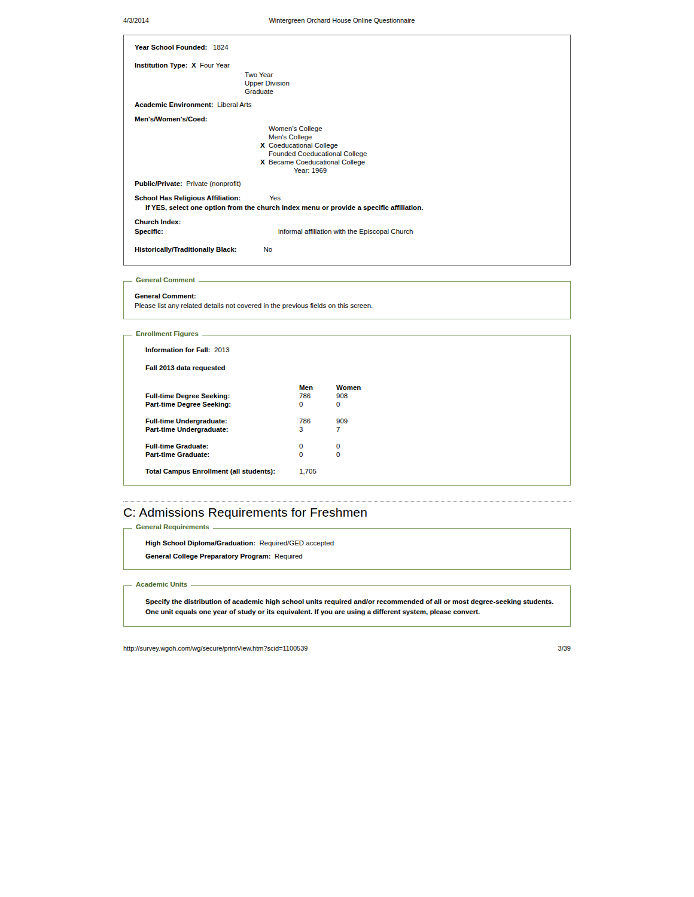4/3/2014
Wintergreen Orchard House Online Questionnaire
Year School Founded: 1824
Institution Type: XFour Year
Two Year
Upper Division
Graduate
Academic Environment: Liberal Arts
Men's/Women's/Coed:
Women's College
Men's College
XCoeducational College
Founded Coeducational College
XBecame Coeducational College
Year: 1969
Public/Private: Private (nonprofit)
School Has Religious Affiliation: Yes
If YES, select one option from the church index menu or provide a specific affiliation.
Church Index:
Specific: informal affiliation with the Episcopal Church
Historically/Traditionally Black: No
General Comment
General Comment:
Please list any related details not covered in the previous fields on this screen.
Enrollment Figures
Information for Fall: 2013
Fall 2013 data requested
| | Men | Women |
| Full-time Degree Seeking: | 786 | 908 |
| Part-time Degree Seeking: | 0 | 0 |
| Full-time Undergraduate: | 786 | 909 |
| Part-time Undergraduate: | 3 | 7 |
| Full-time Graduate: | 0 | 0 |
| Part-time Graduate: | 0 | 0 |
| Total Campus Enrollment (all students): | 1,705 |
C: Admissions Requirements for Freshmen
General Requirements
High School Diploma/Graduation: Required/GED accepted
General College Preparatory Program: Required
Academic Units
Specify the distribution of academic high school units required and/or recommended of all or most degree-seeking students. One unit equals one year of study or its equivalent. If you are using a different system, please convert.
http://survey.wgoh.com/wg/secure/printView.htm?scid=1100539
3/39